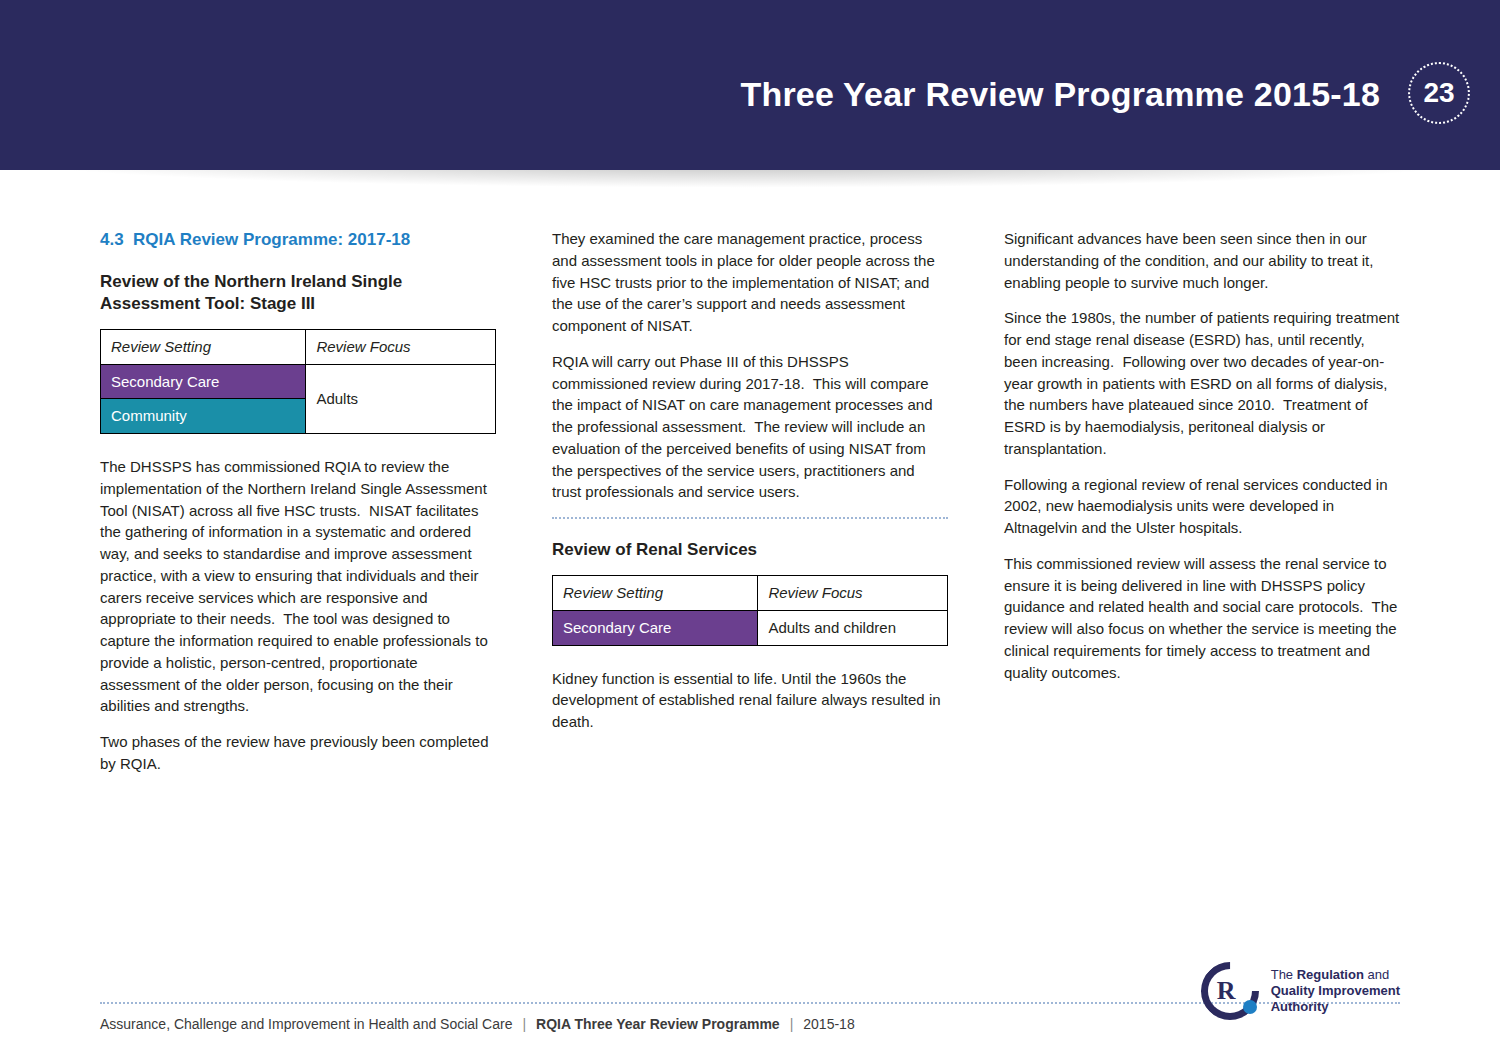Three Year Review Programme 2015-18
23
4.3 RQIA Review Programme: 2017-18
Review of the Northern Ireland Single Assessment Tool: Stage III
| Review Setting | Review Focus |
| Secondary Care | Adults |
| Community |
The DHSSPS has commissioned RQIA to review the implementation of the Northern Ireland Single Assessment Tool (NISAT) across all five HSC trusts. NISAT facilitates the gathering of information in a systematic and ordered way, and seeks to standardise and improve assessment practice, with a view to ensuring that individuals and their carers receive services which are responsive and appropriate to their needs. The tool was designed to capture the information required to enable professionals to provide a holistic, person-centred, proportionate assessment of the older person, focusing on the their abilities and strengths.
Two phases of the review have previously been completed by RQIA.
They examined the care management practice, process and assessment tools in place for older people across the five HSC trusts prior to the implementation of NISAT; and the use of the carer’s support and needs assessment component of NISAT.
RQIA will carry out Phase III of this DHSSPS commissioned review during 2017-18. This will compare the impact of NISAT on care management processes and the professional assessment. The review will include an evaluation of the perceived benefits of using NISAT from the perspectives of the service users, practitioners and trust professionals and service users.
Review of Renal Services
| Review Setting | Review Focus |
| Secondary Care | Adults and children |
Kidney function is essential to life. Until the 1960s the development of established renal failure always resulted in death.
Significant advances have been seen since then in our understanding of the condition, and our ability to treat it, enabling people to survive much longer.
Since the 1980s, the number of patients requiring treatment for end stage renal disease (ESRD) has, until recently, been increasing. Following over two decades of year-on-year growth in patients with ESRD on all forms of dialysis, the numbers have plateaued since 2010. Treatment of ESRD is by haemodialysis, peritoneal dialysis or transplantation.
Following a regional review of renal services conducted in 2002, new haemodialysis units were developed in Altnagelvin and the Ulster hospitals.
This commissioned review will assess the renal service to ensure it is being delivered in line with DHSSPS policy guidance and related health and social care protocols. The review will also focus on whether the service is meeting the clinical requirements for timely access to treatment and quality outcomes.
Assurance, Challenge and Improvement in Health and Social Care | RQIA Three Year Review Programme | 2015-18
R
The Regulation and
Quality Improvement
Authority